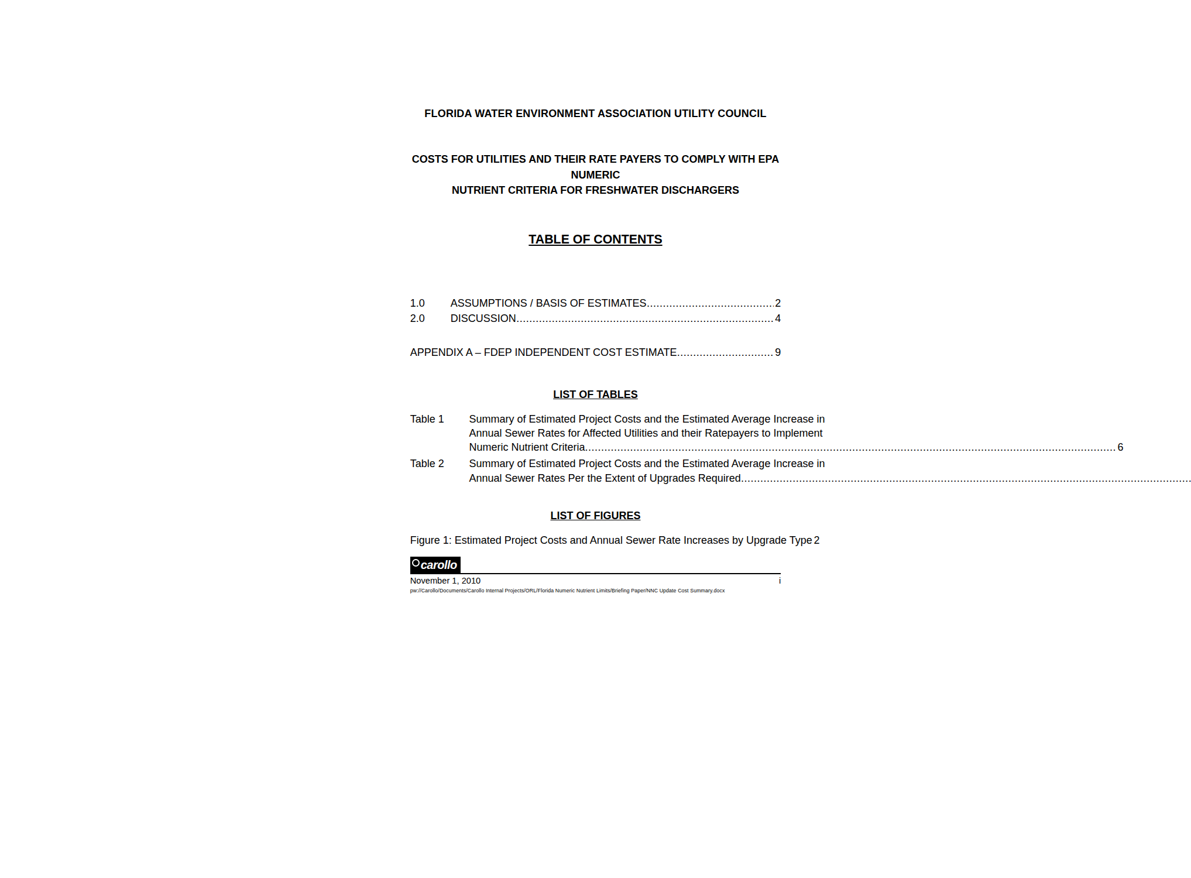FLORIDA WATER ENVIRONMENT ASSOCIATION UTILITY COUNCIL
COSTS FOR UTILITIES AND THEIR RATE PAYERS TO COMPLY WITH EPA NUMERIC
NUTRIENT CRITERIA FOR FRESHWATER DISCHARGERS
TABLE OF CONTENTS
1.0 ASSUMPTIONS / BASIS OF ESTIMATES 2
2.0 DISCUSSION 4
APPENDIX A – FDEP INDEPENDENT COST ESTIMATE 9
LIST OF TABLES
Table 1
Summary of Estimated Project Costs and the Estimated Average Increase in
Annual Sewer Rates for Affected Utilities and their Ratepayers to Implement
Numeric Nutrient Criteria. 6
Table 2
Summary of Estimated Project Costs and the Estimated Average Increase in
Annual Sewer Rates Per the Extent of Upgrades Required 7
LIST OF FIGURES
Figure 1: Estimated Project Costs and Annual Sewer Rate Increases by Upgrade Type 2
carollo
November 1, 2010 i
pw://Carollo/Documents/Carollo Internal Projects/ORL/Florida Numeric Nutrient Limits/Briefing Paper/NNC Update Cost Summary.docx